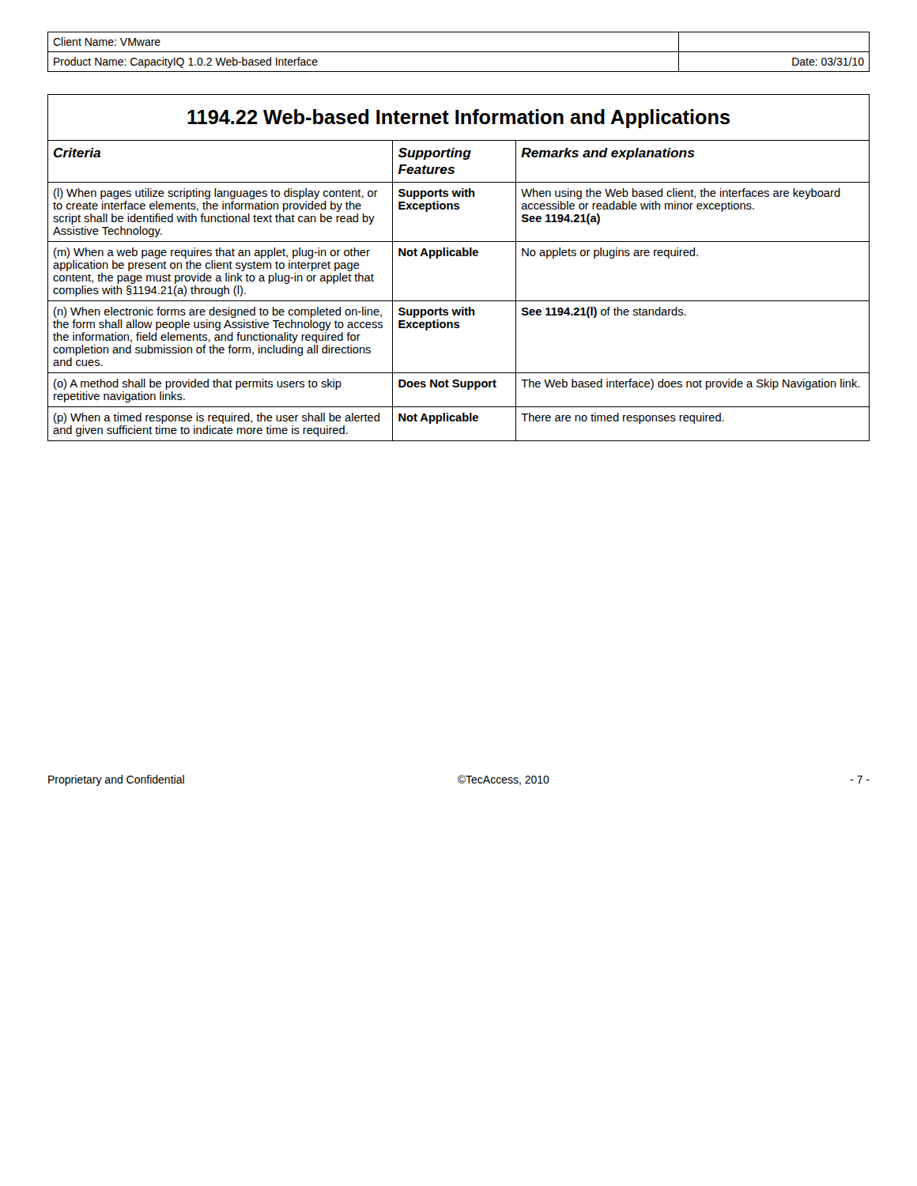| Client Name: VMware | |
| Product Name: CapacityIQ 1.0.2 Web-based Interface | Date: 03/31/10 |
1194.22 Web-based Internet Information and Applications
| Criteria | Supporting Features | Remarks and explanations |
| --- | --- | --- |
| (l) When pages utilize scripting languages to display content, or to create interface elements, the information provided by the script shall be identified with functional text that can be read by Assistive Technology. | Supports with Exceptions | When using the Web based client, the interfaces are keyboard accessible or readable with minor exceptions. See 1194.21(a) |
| (m) When a web page requires that an applet, plug-in or other application be present on the client system to interpret page content, the page must provide a link to a plug-in or applet that complies with §1194.21(a) through (l). | Not Applicable | No applets or plugins are required. |
| (n) When electronic forms are designed to be completed on-line, the form shall allow people using Assistive Technology to access the information, field elements, and functionality required for completion and submission of the form, including all directions and cues. | Supports with Exceptions | See 1194.21(l) of the standards. |
| (o) A method shall be provided that permits users to skip repetitive navigation links. | Does Not Support | The Web based interface) does not provide a Skip Navigation link. |
| (p) When a timed response is required, the user shall be alerted and given sufficient time to indicate more time is required. | Not Applicable | There are no timed responses required. |
Proprietary and Confidential
©TecAccess, 2010
- 7 -